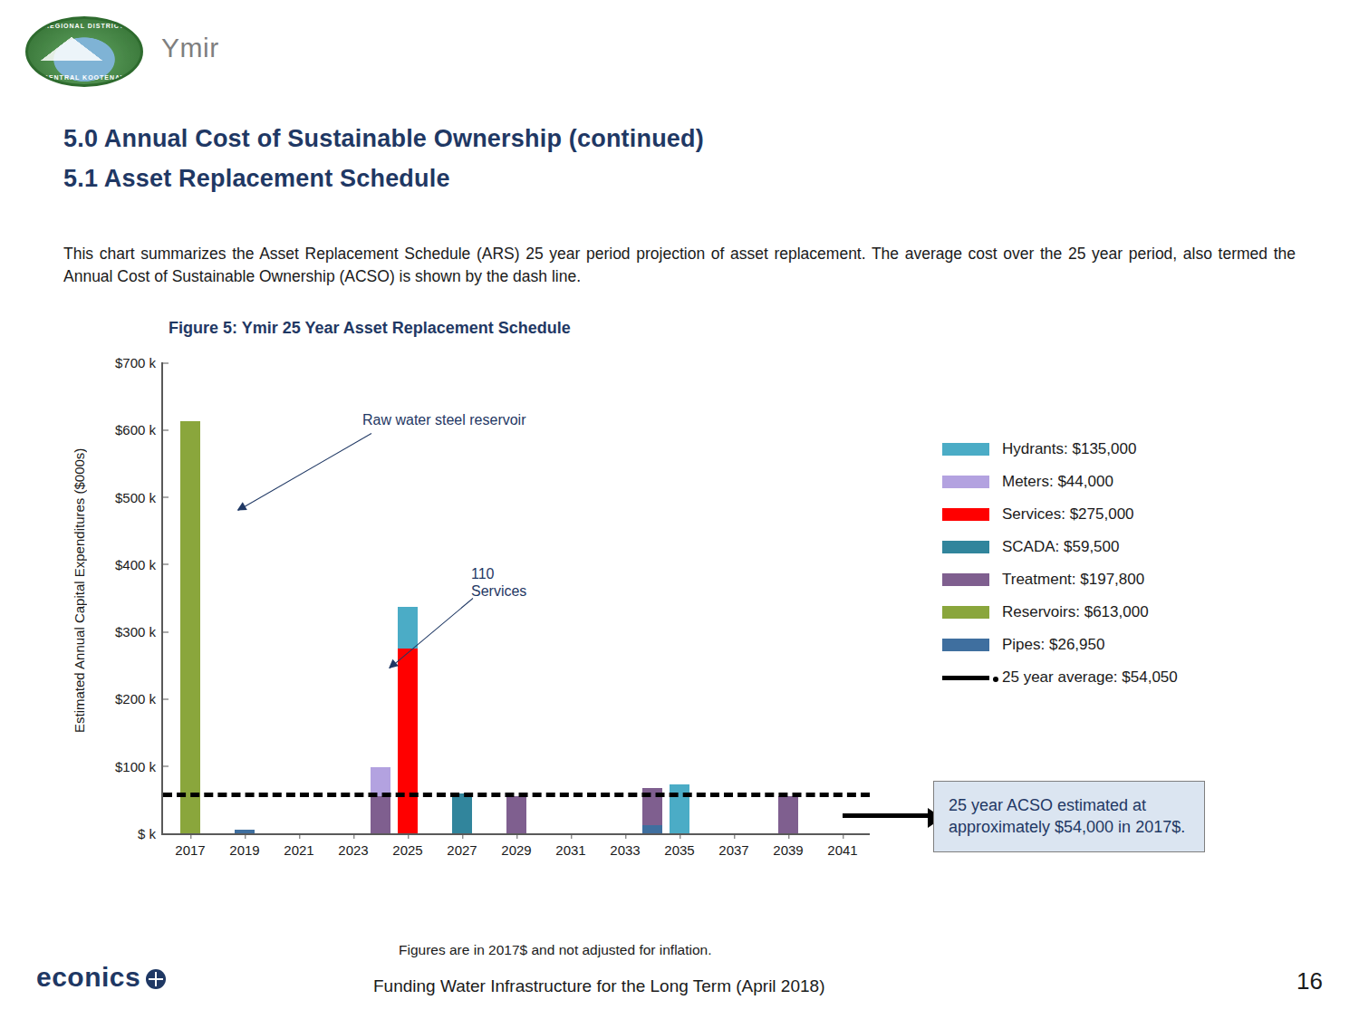REGIONAL DISTRICT
CENTRAL KOOTENAY
Ymir
5.0 Annual Cost of Sustainable Ownership (continued)
5.1 Asset Replacement Schedule
This chart summarizes the Asset Replacement Schedule (ARS) 25 year period projection of asset replacement. The average cost over the 25 year period, also termed the Annual Cost of Sustainable Ownership (ACSO) is shown by the dash line.
Figure 5: Ymir 25 Year Asset Replacement Schedule
Estimated Annual Capital Expenditures ($000s)
$700 k
$600 k
$500 k
$400 k
$300 k
$200 k
$100 k
$ k
2017
2019
2021
2023
2025
2027
2029
2031
2033
2035
2037
2039
2041
Raw water steel reservoir
110
Services
Hydrants: $135,000
Meters: $44,000
Services: $275,000
SCADA: $59,500
Treatment: $197,800
Reservoirs: $613,000
Pipes: $26,950
25 year average: $54,050
25 year ACSO estimated at approximately $54,000 in 2017$.
Figures are in 2017$ and not adjusted for inflation.
econics
Funding Water Infrastructure for the Long Term (April 2018)
16